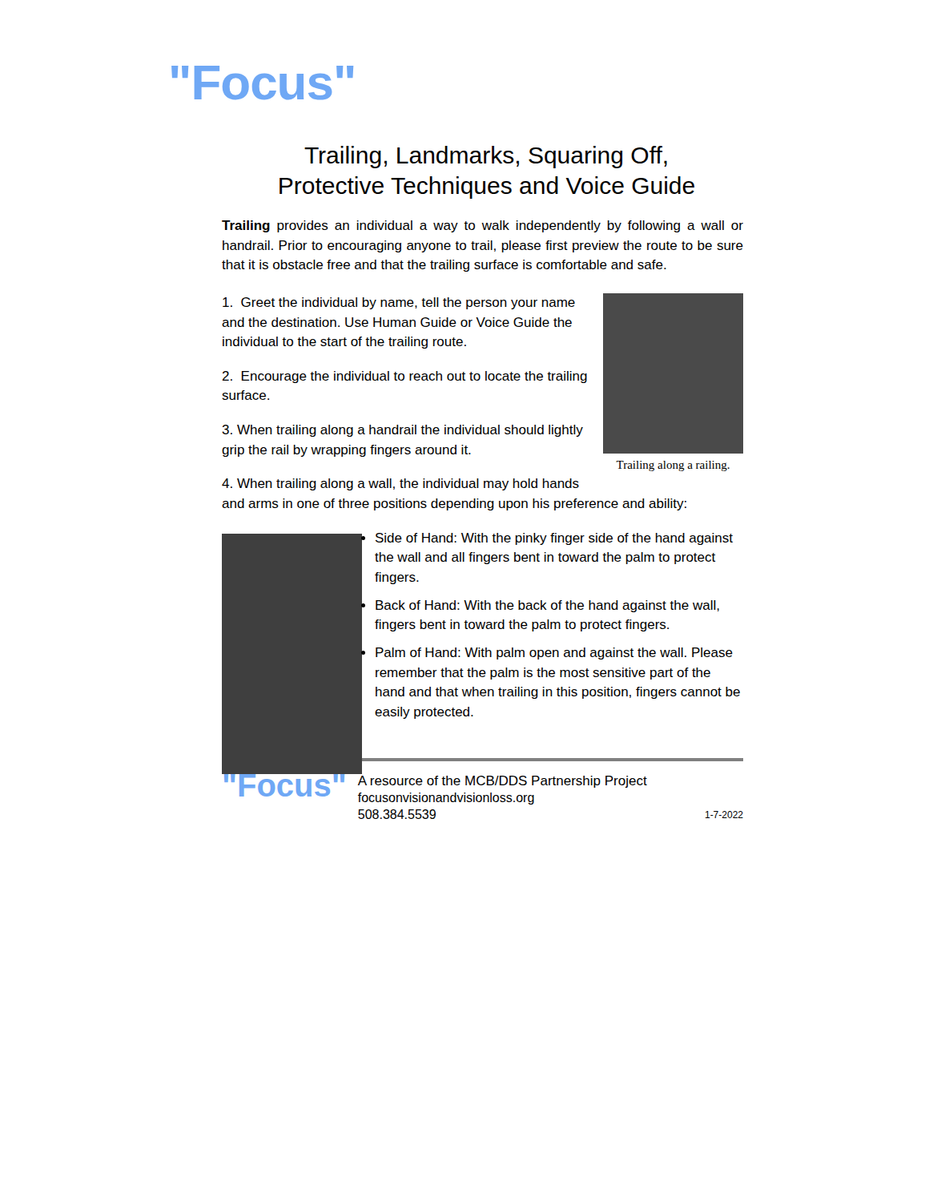"Focus"
Trailing, Landmarks, Squaring Off,
Protective Techniques and Voice Guide
Trailing provides an individual a way to walk independently by following a wall or handrail. Prior to encouraging anyone to trail, please first preview the route to be sure that it is obstacle free and that the trailing surface is comfortable and safe.
Trailing along a railing.
1. Greet the individual by name, tell the person your name and the destination. Use Human Guide or Voice Guide the individual to the start of the trailing route.
2. Encourage the individual to reach out to locate the trailing surface.
3. When trailing along a handrail the individual should lightly grip the rail by wrapping fingers around it.
4. When trailing along a wall, the individual may hold hands and arms in one of three positions depending upon his preference and ability:
Side of Hand: With the pinky finger side of the hand against the wall and all fingers bent in toward the palm to protect fingers.
Back of Hand: With the back of the hand against the wall, fingers bent in toward the palm to protect fingers.
Palm of Hand: With palm open and against the wall. Please remember that the palm is the most sensitive part of the hand and that when trailing in this position, fingers cannot be easily protected.
"Focus"
A resource of the MCB/DDS Partnership Project
focusonvisionandvisionloss.org
508.384.5539
1-7-2022